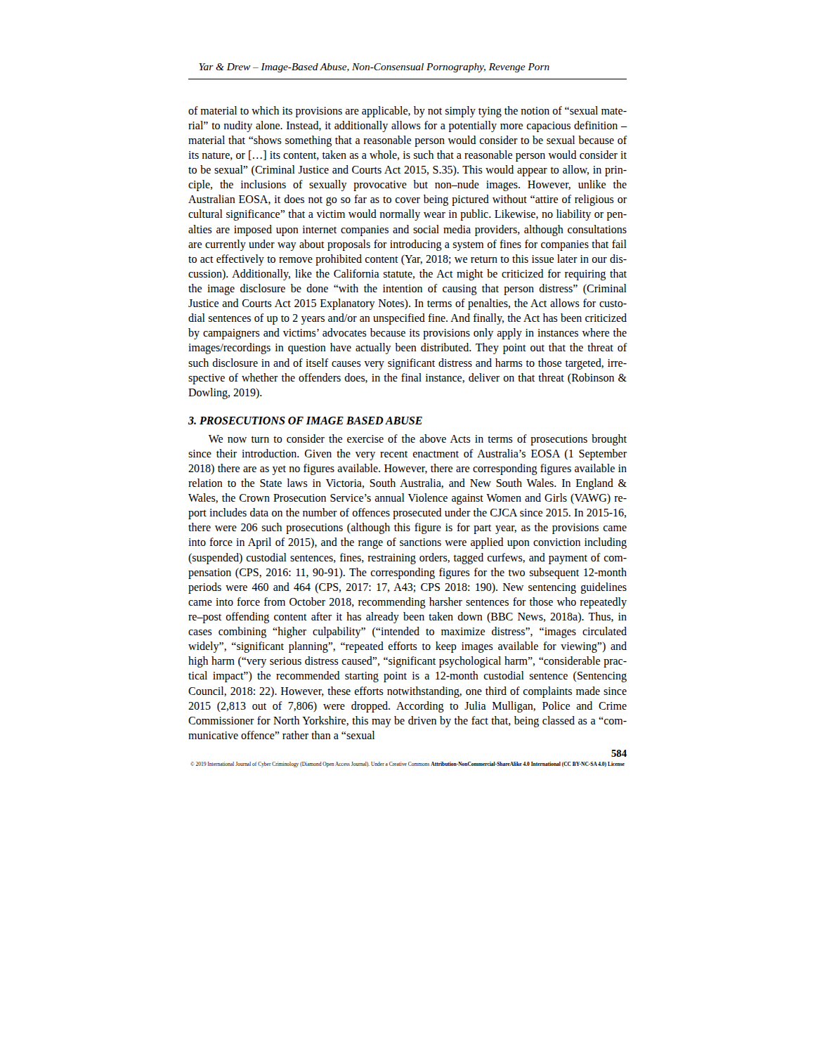Yar & Drew – Image-Based Abuse, Non-Consensual Pornography, Revenge Porn
of material to which its provisions are applicable, by not simply tying the notion of “sexual material” to nudity alone. Instead, it additionally allows for a potentially more capacious definition – material that “shows something that a reasonable person would consider to be sexual because of its nature, or […] its content, taken as a whole, is such that a reasonable person would consider it to be sexual” (Criminal Justice and Courts Act 2015, S.35). This would appear to allow, in principle, the inclusions of sexually provocative but non–nude images. However, unlike the Australian EOSA, it does not go so far as to cover being pictured without “attire of religious or cultural significance” that a victim would normally wear in public. Likewise, no liability or penalties are imposed upon internet companies and social media providers, although consultations are currently under way about proposals for introducing a system of fines for companies that fail to act effectively to remove prohibited content (Yar, 2018; we return to this issue later in our discussion). Additionally, like the California statute, the Act might be criticized for requiring that the image disclosure be done “with the intention of causing that person distress” (Criminal Justice and Courts Act 2015 Explanatory Notes). In terms of penalties, the Act allows for custodial sentences of up to 2 years and/or an unspecified fine. And finally, the Act has been criticized by campaigners and victims’ advocates because its provisions only apply in instances where the images/recordings in question have actually been distributed. They point out that the threat of such disclosure in and of itself causes very significant distress and harms to those targeted, irrespective of whether the offenders does, in the final instance, deliver on that threat (Robinson & Dowling, 2019).
3. PROSECUTIONS OF IMAGE BASED ABUSE
We now turn to consider the exercise of the above Acts in terms of prosecutions brought since their introduction. Given the very recent enactment of Australia’s EOSA (1 September 2018) there are as yet no figures available. However, there are corresponding figures available in relation to the State laws in Victoria, South Australia, and New South Wales. In England & Wales, the Crown Prosecution Service’s annual Violence against Women and Girls (VAWG) report includes data on the number of offences prosecuted under the CJCA since 2015. In 2015-16, there were 206 such prosecutions (although this figure is for part year, as the provisions came into force in April of 2015), and the range of sanctions were applied upon conviction including (suspended) custodial sentences, fines, restraining orders, tagged curfews, and payment of compensation (CPS, 2016: 11, 90-91). The corresponding figures for the two subsequent 12-month periods were 460 and 464 (CPS, 2017: 17, A43; CPS 2018: 190). New sentencing guidelines came into force from October 2018, recommending harsher sentences for those who repeatedly re–post offending content after it has already been taken down (BBC News, 2018a). Thus, in cases combining “higher culpability” (“intended to maximize distress”, “images circulated widely”, “significant planning”, “repeated efforts to keep images available for viewing”) and high harm (“very serious distress caused”, “significant psychological harm”, “considerable practical impact”) the recommended starting point is a 12-month custodial sentence (Sentencing Council, 2018: 22). However, these efforts notwithstanding, one third of complaints made since 2015 (2,813 out of 7,806) were dropped. According to Julia Mulligan, Police and Crime Commissioner for North Yorkshire, this may be driven by the fact that, being classed as a “communicative offence” rather than a “sexual
584
© 2019 International Journal of Cyber Criminology (Diamond Open Access Journal). Under a Creative Commons Attribution-NonCommercial-ShareAlike 4.0 International (CC BY-NC-SA 4.0) License